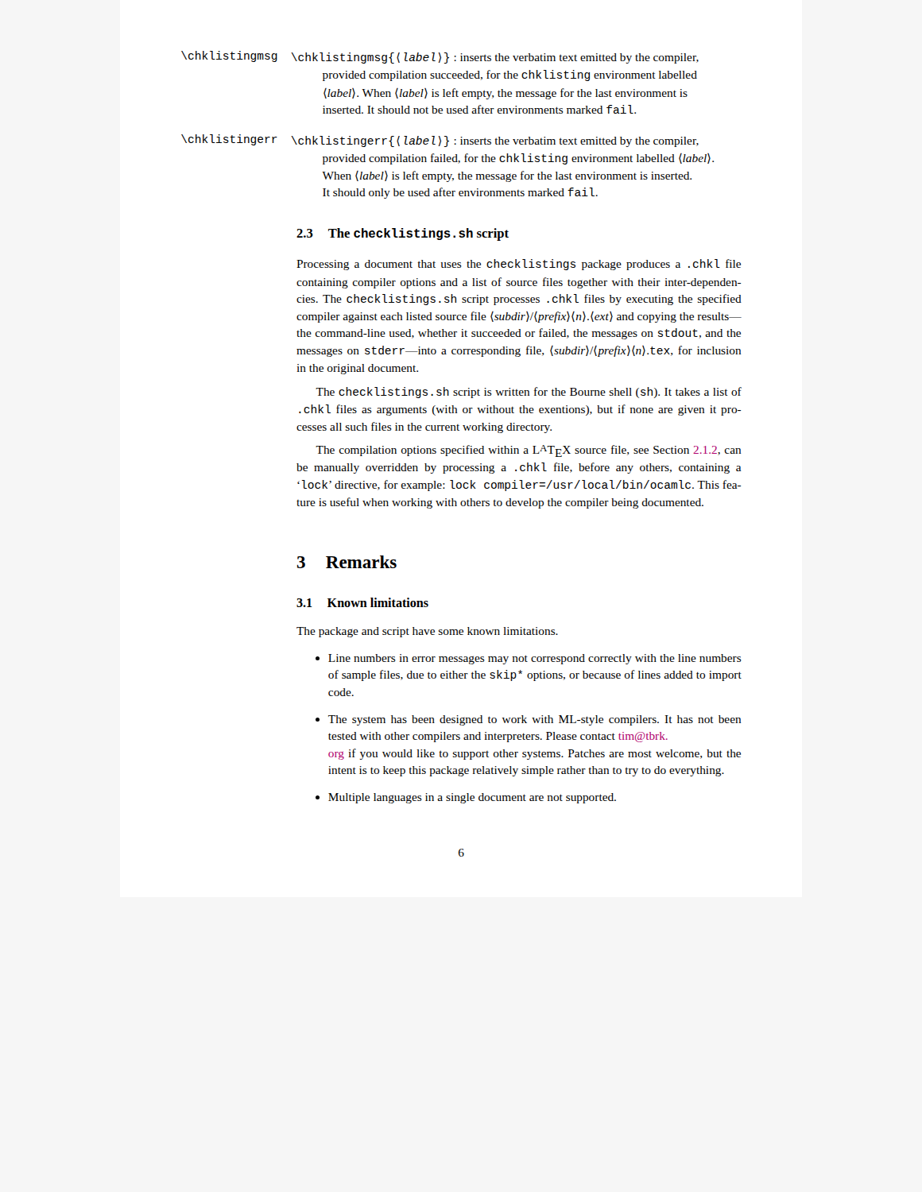\chklistingmsg
\chklistingmsg{⟨label⟩} : inserts the verbatim text emitted by the compiler,
provided compilation succeeded, for the chklisting environment labelled
⟨label⟩. When ⟨label⟩ is left empty, the message for the last environment is
inserted. It should not be used after environments marked fail.
\chklistingerr
\chklistingerr{⟨label⟩} : inserts the verbatim text emitted by the compiler,
provided compilation failed, for the chklisting environment labelled ⟨label⟩.
When ⟨label⟩ is left empty, the message for the last environment is inserted.
It should only be used after environments marked fail.
2.3 The checklistings.sh script
Processing a document that uses the checklistings package produces a .chkl file containing compiler options and a list of source files together with their inter-dependencies. The checklistings.sh script processes .chkl files by executing the specified compiler against each listed source file ⟨subdir⟩/⟨prefix⟩⟨n⟩.⟨ext⟩ and copying the results—the command-line used, whether it succeeded or failed, the messages on stdout, and the messages on stderr—into a corresponding file, ⟨subdir⟩/⟨prefix⟩⟨n⟩.tex, for inclusion in the original document.
The checklistings.sh script is written for the Bourne shell (sh). It takes a list of .chkl files as arguments (with or without the exentions), but if none are given it processes all such files in the current working directory.
The compilation options specified within a LATEX source file, see Section 2.1.2, can be manually overridden by processing a .chkl file, before any others, containing a ‘lock’ directive, for example: lock compiler=/usr/local/bin/ocamlc. This feature is useful when working with others to develop the compiler being documented.
3 Remarks
3.1 Known limitations
The package and script have some known limitations.
Line numbers in error messages may not correspond correctly with the line numbers of sample files, due to either the skip* options, or because of lines added to import code.
The system has been designed to work with ML-style compilers. It has not been tested with other compilers and interpreters. Please contact tim@tbrk.
org if you would like to support other systems. Patches are most welcome, but the intent is to keep this package relatively simple rather than to try to do everything.
Multiple languages in a single document are not supported.
6